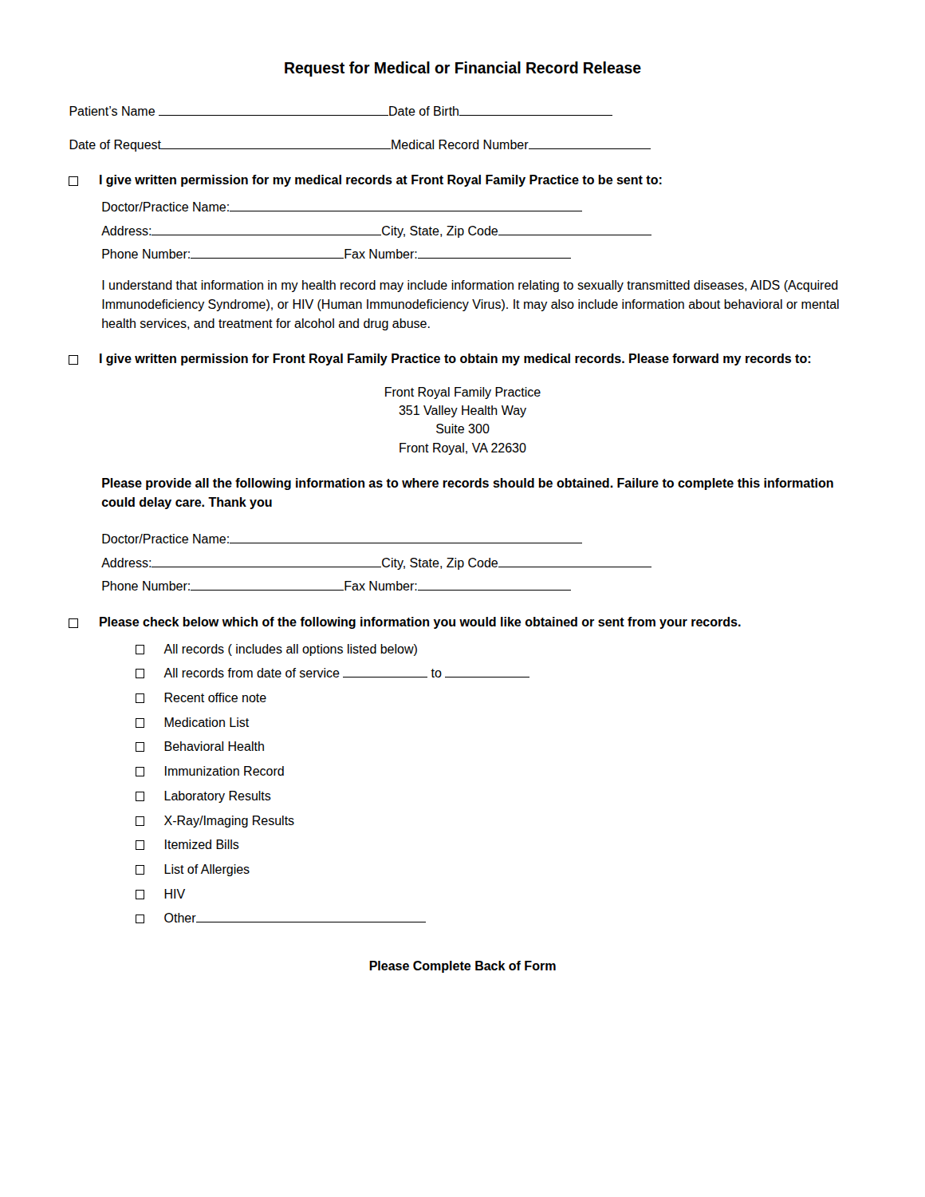Request for Medical or Financial Record Release
Patient’s Name Date of Birth
Date of Request Medical Record Number
I give written permission for my medical records at Front Royal Family Practice to be sent to:
Doctor/Practice Name:
Address: City, State, Zip Code
Phone Number: Fax Number:
I understand that information in my health record may include information relating to sexually transmitted diseases, AIDS (Acquired Immunodeficiency Syndrome), or HIV (Human Immunodeficiency Virus). It may also include information about behavioral or mental health services, and treatment for alcohol and drug abuse.
I give written permission for Front Royal Family Practice to obtain my medical records. Please forward my records to:
Front Royal Family Practice
351 Valley Health Way
Suite 300
Front Royal, VA 22630
Please provide all the following information as to where records should be obtained. Failure to complete this information could delay care. Thank you
Doctor/Practice Name:
Address: City, State, Zip Code
Phone Number: Fax Number:
Please check below which of the following information you would like obtained or sent from your records.
All records ( includes all options listed below)
All records from date of service to
Recent office note
Medication List
Behavioral Health
Immunization Record
Laboratory Results
X-Ray/Imaging Results
Itemized Bills
List of Allergies
HIV
Other
Please Complete Back of Form